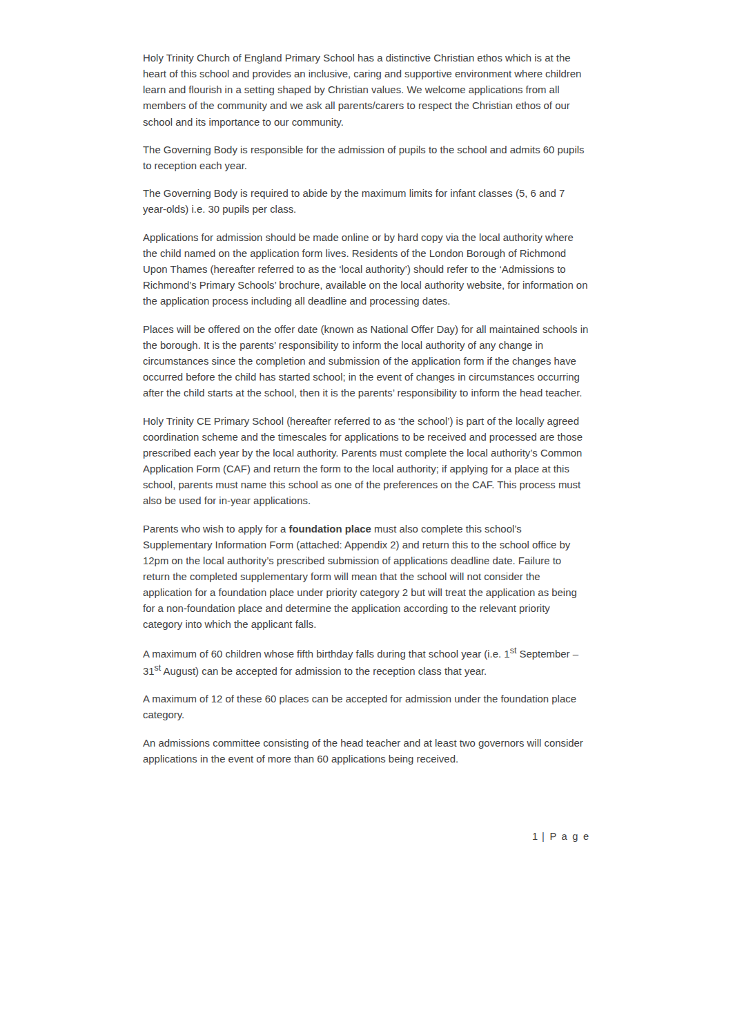Holy Trinity Church of England Primary School has a distinctive Christian ethos which is at the heart of this school and provides an inclusive, caring and supportive environment where children learn and flourish in a setting shaped by Christian values. We welcome applications from all members of the community and we ask all parents/carers to respect the Christian ethos of our school and its importance to our community.
The Governing Body is responsible for the admission of pupils to the school and admits 60 pupils to reception each year.
The Governing Body is required to abide by the maximum limits for infant classes (5, 6 and 7 year-olds) i.e. 30 pupils per class.
Applications for admission should be made online or by hard copy via the local authority where the child named on the application form lives. Residents of the London Borough of Richmond Upon Thames (hereafter referred to as the ‘local authority’) should refer to the ‘Admissions to Richmond’s Primary Schools’ brochure, available on the local authority website, for information on the application process including all deadline and processing dates.
Places will be offered on the offer date (known as National Offer Day) for all maintained schools in the borough. It is the parents’ responsibility to inform the local authority of any change in circumstances since the completion and submission of the application form if the changes have occurred before the child has started school; in the event of changes in circumstances occurring after the child starts at the school, then it is the parents’ responsibility to inform the head teacher.
Holy Trinity CE Primary School (hereafter referred to as ‘the school’) is part of the locally agreed coordination scheme and the timescales for applications to be received and processed are those prescribed each year by the local authority. Parents must complete the local authority’s Common Application Form (CAF) and return the form to the local authority; if applying for a place at this school, parents must name this school as one of the preferences on the CAF. This process must also be used for in-year applications.
Parents who wish to apply for a foundation place must also complete this school’s Supplementary Information Form (attached: Appendix 2) and return this to the school office by 12pm on the local authority’s prescribed submission of applications deadline date. Failure to return the completed supplementary form will mean that the school will not consider the application for a foundation place under priority category 2 but will treat the application as being for a non-foundation place and determine the application according to the relevant priority category into which the applicant falls.
A maximum of 60 children whose fifth birthday falls during that school year (i.e. 1st September – 31st August) can be accepted for admission to the reception class that year.
A maximum of 12 of these 60 places can be accepted for admission under the foundation place category.
An admissions committee consisting of the head teacher and at least two governors will consider applications in the event of more than 60 applications being received.
1 | P a g e